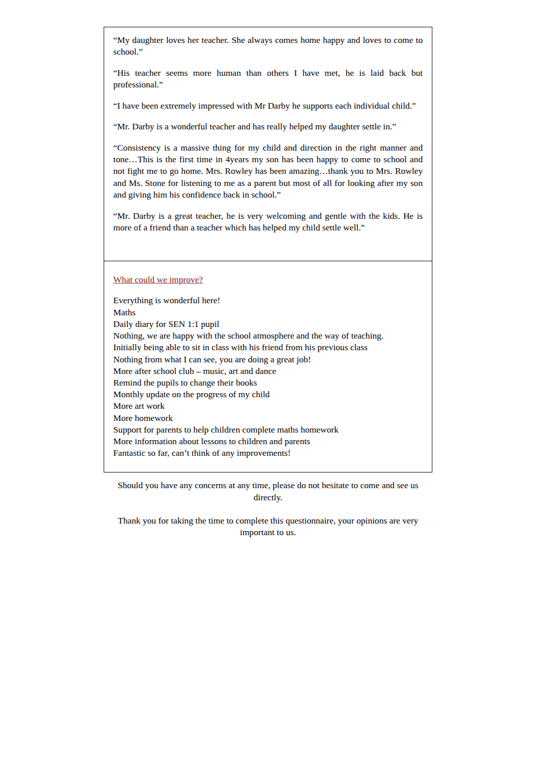“My daughter loves her teacher. She always comes home happy and loves to come to school.”
“His teacher seems more human than others I have met, he is laid back but professional.”
“I have been extremely impressed with Mr Darby he supports each individual child.”
“Mr. Darby is a wonderful teacher and has really helped my daughter settle in.”
“Consistency is a massive thing for my child and direction in the right manner and tone…This is the first time in 4years my son has been happy to come to school and not fight me to go home. Mrs. Rowley has been amazing…thank you to Mrs. Rowley and Ms. Stone for listening to me as a parent but most of all for looking after my son and giving him his confidence back in school.”
“Mr. Darby is a great teacher, he is very welcoming and gentle with the kids. He is more of a friend than a teacher which has helped my child settle well.”
What could we improve?
Everything is wonderful here!
Maths
Daily diary for SEN 1:1 pupil
Nothing, we are happy with the school atmosphere and the way of teaching.
Initially being able to sit in class with his friend from his previous class
Nothing from what I can see, you are doing a great job!
More after school club – music, art and dance
Remind the pupils to change their books
Monthly update on the progress of my child
More art work
More homework
Support for parents to help children complete maths homework
More information about lessons to children and parents
Fantastic so far, can’t think of any improvements!
Should you have any concerns at any time, please do not hesitate to come and see us directly.
Thank you for taking the time to complete this questionnaire, your opinions are very important to us.